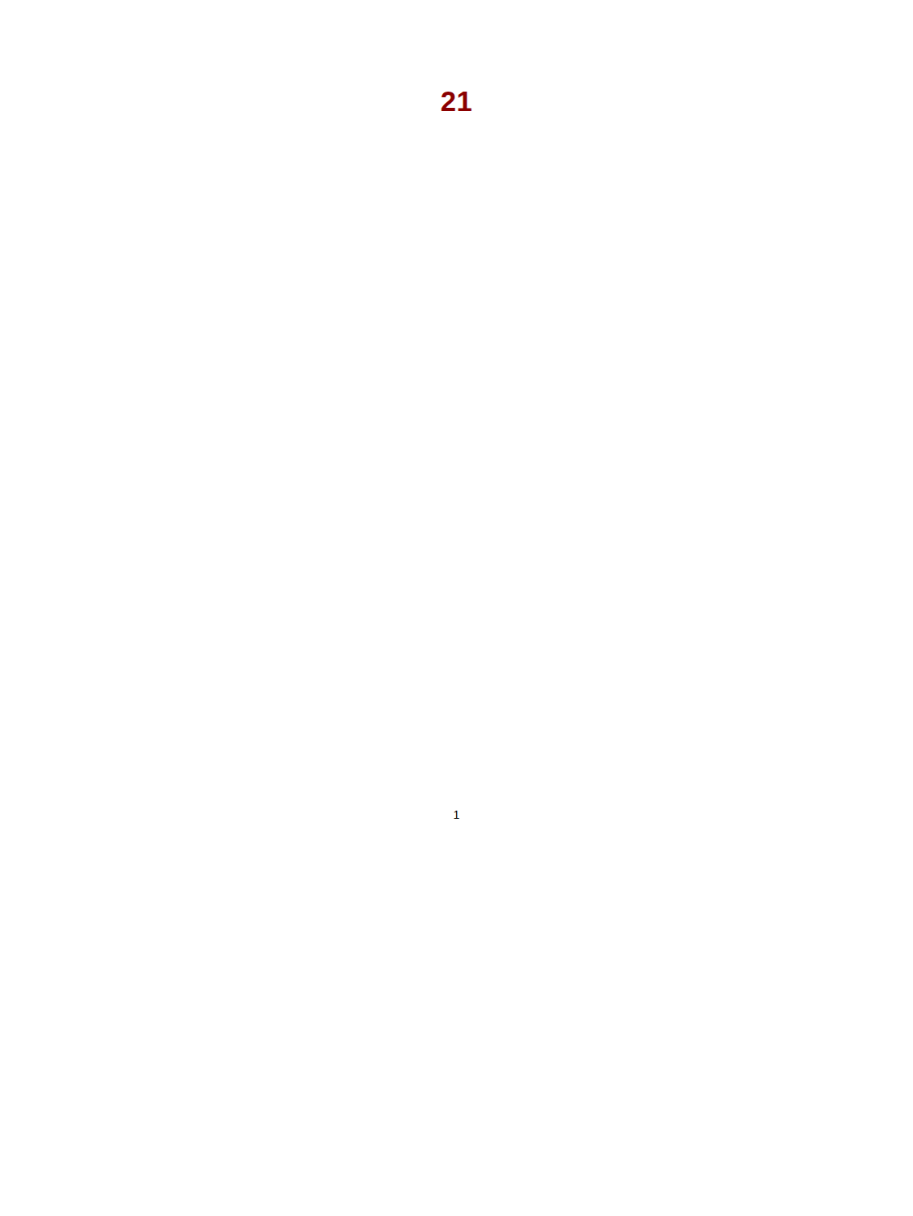21
1